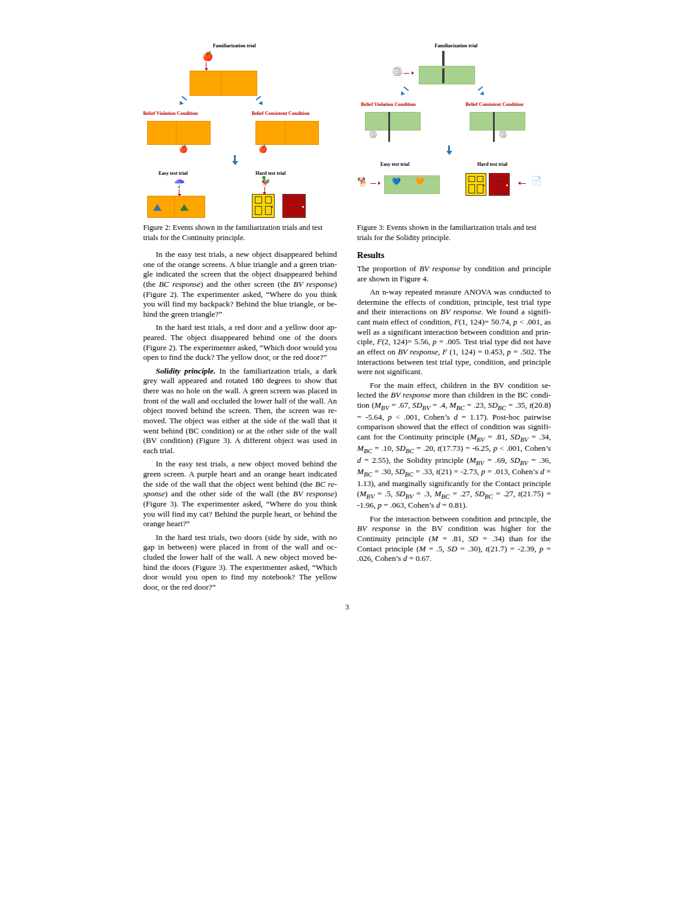Familiarization trial
🍎
Belief Violation Condition
Belief Consistent Condition
🍎
🍎
Easy test trial
Hard test trial
☂️
🦆
Figure 2: Events shown in the familiarization trials and test trials for the Continuity principle.
Familiarization trial
🏐
Belief Violation Condition
Belief Consistent Condition
🏐
🏐
Easy test trial
Hard test trial
🐕
💙
🧡
📄
Figure 3: Events shown in the familiarization trials and test trials for the Solidity principle.
In the easy test trials, a new object disappeared behind one of the orange screens. A blue triangle and a green triangle indicated the screen that the object disappeared behind (the BC response) and the other screen (the BV response) (Figure 2). The experimenter asked, “Where do you think you will find my backpack? Behind the blue triangle, or behind the green triangle?”
In the hard test trials, a red door and a yellow door appeared. The object disappeared behind one of the doors (Figure 2). The experimenter asked, “Which door would you open to find the duck? The yellow door, or the red door?”
Solidity principle. In the familiarization trials, a dark grey wall appeared and rotated 180 degrees to show that there was no hole on the wall. A green screen was placed in front of the wall and occluded the lower half of the wall. An object moved behind the screen. Then, the screen was removed. The object was either at the side of the wall that it went behind (BC condition) or at the other side of the wall (BV condition) (Figure 3). A different object was used in each trial.
In the easy test trials, a new object moved behind the green screen. A purple heart and an orange heart indicated the side of the wall that the object went behind (the BC response) and the other side of the wall (the BV response) (Figure 3). The experimenter asked, “Where do you think you will find my cat? Behind the purple heart, or behind the orange heart?”
In the hard test trials, two doors (side by side, with no gap in between) were placed in front of the wall and occluded the lower half of the wall. A new object moved behind the doors (Figure 3). The experimenter asked, “Which door would you open to find my notebook? The yellow door, or the red door?”
Results
The proportion of BV response by condition and principle are shown in Figure 4.
An n-way repeated measure ANOVA was conducted to determine the effects of condition, principle, test trial type and their interactions on BV response. We found a significant main effect of condition, F(1, 124)= 50.74, p < .001, as well as a significant interaction between condition and principle, F(2, 124)= 5.56, p = .005. Test trial type did not have an effect on BV response, F (1, 124) = 0.453, p = .502. The interactions between test trial type, condition, and principle were not significant.
For the main effect, children in the BV condition selected the BV response more than children in the BC condition (MBV = .67, SDBV = .4, MBC = .23, SDBC = .35, t(20.8) = -5.64, p < .001, Cohen’s d = 1.17). Post-hoc pairwise comparison showed that the effect of condition was significant for the Continuity principle (MBV = .81, SDBV = .34, MBC = .10, SDBC = .20, t(17.73) = -6.25, p < .001, Cohen’s d = 2.55), the Solidity principle (MBV = .69, SDBV = .36, MBC = .30, SDBC = .33, t(21) = -2.73, p = .013, Cohen’s d = 1.13), and marginally significantly for the Contact principle (MBV = .5, SDBV = .3, MBC = .27, SDBC = .27, t(21.75) = -1.96, p = .063, Cohen’s d = 0.81).
For the interaction between condition and principle, the BV response in the BV condition was higher for the Continuity principle (M = .81, SD = .34) than for the Contact principle (M = .5, SD = .30), t(21.7) = -2.39, p = .026, Cohen’s d = 0.67.
3